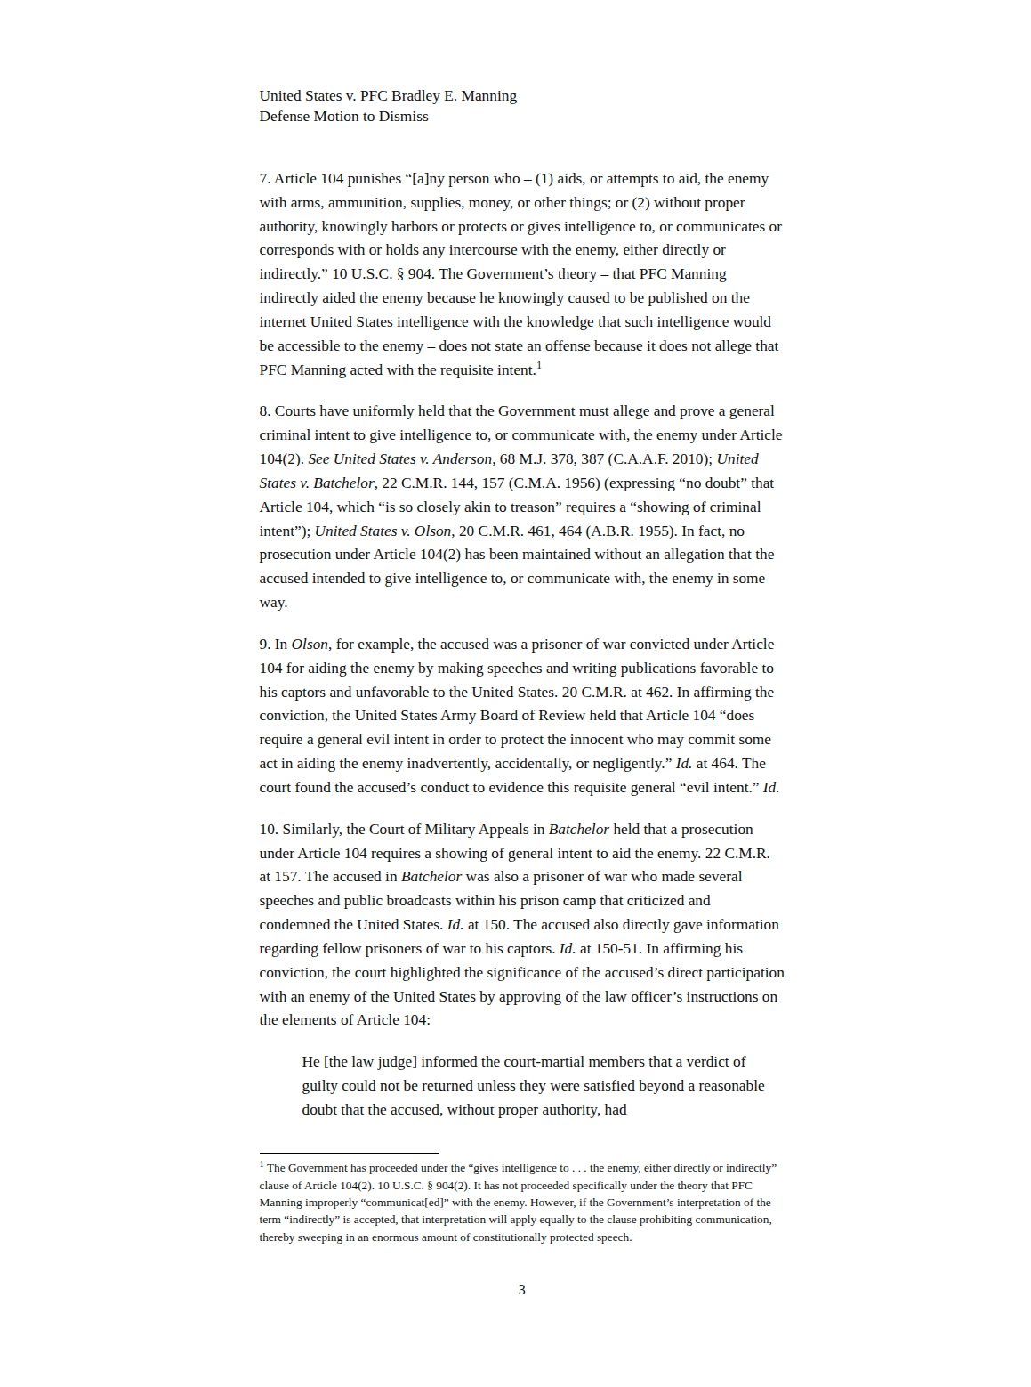United States v. PFC Bradley E. Manning
Defense Motion to Dismiss
7. Article 104 punishes “[a]ny person who – (1) aids, or attempts to aid, the enemy with arms, ammunition, supplies, money, or other things; or (2) without proper authority, knowingly harbors or protects or gives intelligence to, or communicates or corresponds with or holds any intercourse with the enemy, either directly or indirectly.” 10 U.S.C. § 904. The Government’s theory – that PFC Manning indirectly aided the enemy because he knowingly caused to be published on the internet United States intelligence with the knowledge that such intelligence would be accessible to the enemy – does not state an offense because it does not allege that PFC Manning acted with the requisite intent.1
8. Courts have uniformly held that the Government must allege and prove a general criminal intent to give intelligence to, or communicate with, the enemy under Article 104(2). See United States v. Anderson, 68 M.J. 378, 387 (C.A.A.F. 2010); United States v. Batchelor, 22 C.M.R. 144, 157 (C.M.A. 1956) (expressing “no doubt” that Article 104, which “is so closely akin to treason” requires a “showing of criminal intent”); United States v. Olson, 20 C.M.R. 461, 464 (A.B.R. 1955). In fact, no prosecution under Article 104(2) has been maintained without an allegation that the accused intended to give intelligence to, or communicate with, the enemy in some way.
9. In Olson, for example, the accused was a prisoner of war convicted under Article 104 for aiding the enemy by making speeches and writing publications favorable to his captors and unfavorable to the United States. 20 C.M.R. at 462. In affirming the conviction, the United States Army Board of Review held that Article 104 “does require a general evil intent in order to protect the innocent who may commit some act in aiding the enemy inadvertently, accidentally, or negligently.” Id. at 464. The court found the accused’s conduct to evidence this requisite general “evil intent.” Id.
10. Similarly, the Court of Military Appeals in Batchelor held that a prosecution under Article 104 requires a showing of general intent to aid the enemy. 22 C.M.R. at 157. The accused in Batchelor was also a prisoner of war who made several speeches and public broadcasts within his prison camp that criticized and condemned the United States. Id. at 150. The accused also directly gave information regarding fellow prisoners of war to his captors. Id. at 150-51. In affirming his conviction, the court highlighted the significance of the accused’s direct participation with an enemy of the United States by approving of the law officer’s instructions on the elements of Article 104:
He [the law judge] informed the court-martial members that a verdict of guilty could not be returned unless they were satisfied beyond a reasonable doubt that the accused, without proper authority, had
1 The Government has proceeded under the “gives intelligence to . . . the enemy, either directly or indirectly” clause of Article 104(2). 10 U.S.C. § 904(2). It has not proceeded specifically under the theory that PFC Manning improperly “communicat[ed]” with the enemy. However, if the Government’s interpretation of the term “indirectly” is accepted, that interpretation will apply equally to the clause prohibiting communication, thereby sweeping in an enormous amount of constitutionally protected speech.
3